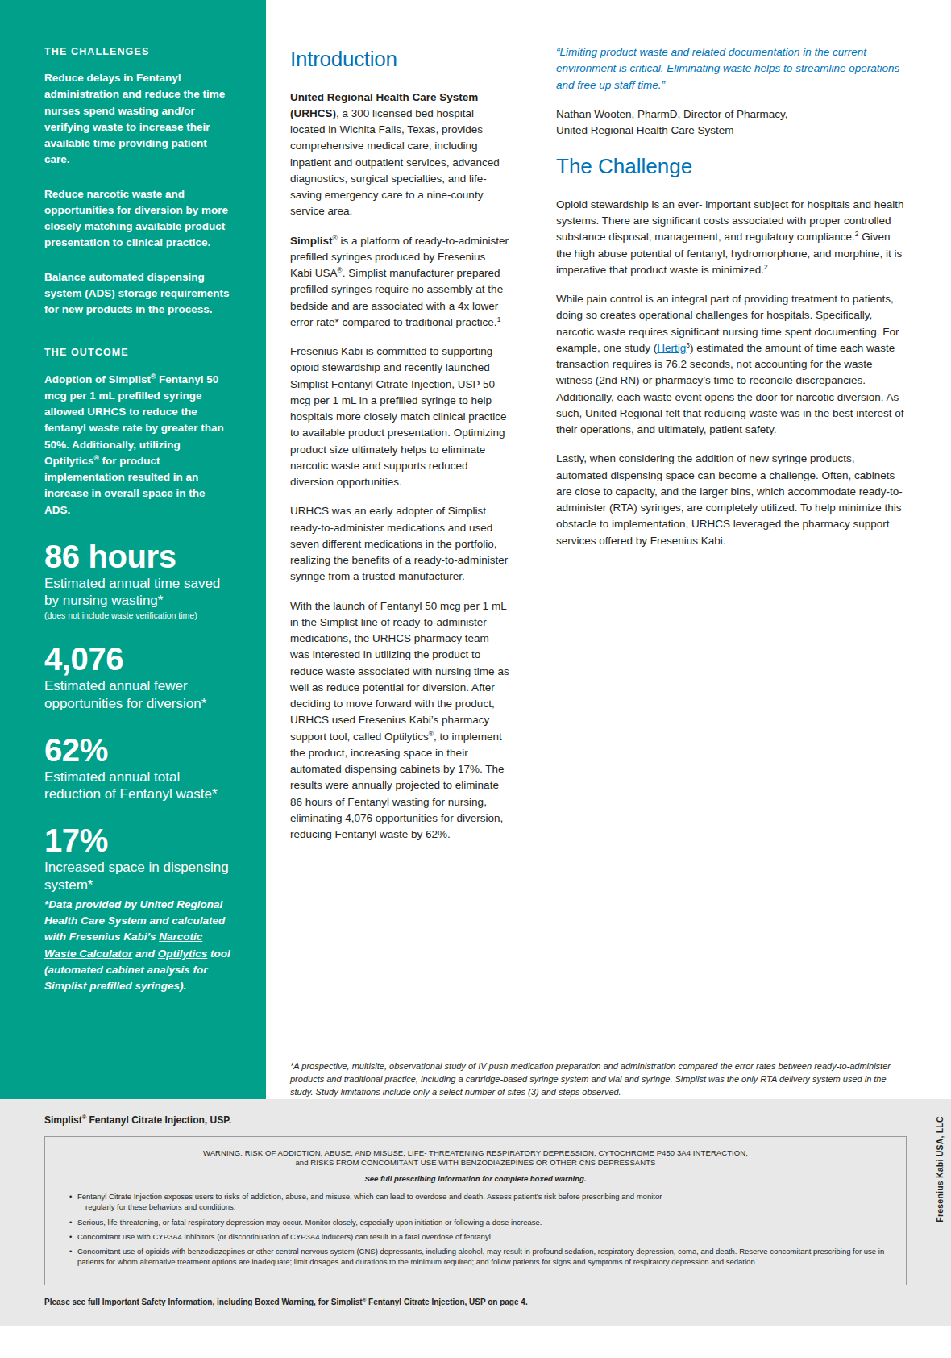The Challenges
Reduce delays in Fentanyl administration and reduce the time nurses spend wasting and/or verifying waste to increase their available time providing patient care.
Reduce narcotic waste and opportunities for diversion by more closely matching available product presentation to clinical practice.
Balance automated dispensing system (ADS) storage requirements for new products in the process.
The Outcome
Adoption of Simplist® Fentanyl 50 mcg per 1 mL prefilled syringe allowed URHCS to reduce the fentanyl waste rate by greater than 50%. Additionally, utilizing Optilytics® for product implementation resulted in an increase in overall space in the ADS.
86 hours
Estimated annual time saved by nursing wasting*(does not include waste verification time)
4,076
Estimated annual fewer opportunities for diversion*
62%
Estimated annual total reduction of Fentanyl waste*
17%
Increased space in dispensing system*
*Data provided by United Regional Health Care System and calculated with Fresenius Kabi’s Narcotic Waste Calculator and Optilytics tool (automated cabinet analysis for Simplist prefilled syringes).
Introduction
United Regional Health Care System (URHCS), a 300 licensed bed hospital located in Wichita Falls, Texas, provides comprehensive medical care, including inpatient and outpatient services, advanced diagnostics, surgical specialties, and life-saving emergency care to a nine-county service area.
Simplist® is a platform of ready-to-administer prefilled syringes produced by Fresenius Kabi USA®. Simplist manufacturer prepared prefilled syringes require no assembly at the bedside and are associated with a 4x lower error rate* compared to traditional practice.1
Fresenius Kabi is committed to supporting opioid stewardship and recently launched Simplist Fentanyl Citrate Injection, USP 50 mcg per 1 mL in a prefilled syringe to help hospitals more closely match clinical practice to available product presentation. Optimizing product size ultimately helps to eliminate narcotic waste and supports reduced diversion opportunities.
URHCS was an early adopter of Simplist ready-to-administer medications and used seven different medications in the portfolio, realizing the benefits of a ready-to-administer syringe from a trusted manufacturer.
With the launch of Fentanyl 50 mcg per 1 mL in the Simplist line of ready-to-administer medications, the URHCS pharmacy team was interested in utilizing the product to reduce waste associated with nursing time as well as reduce potential for diversion. After deciding to move forward with the product, URHCS used Fresenius Kabi’s pharmacy support tool, called Optilytics®, to implement the product, increasing space in their automated dispensing cabinets by 17%. The results were annually projected to eliminate 86 hours of Fentanyl wasting for nursing, eliminating 4,076 opportunities for diversion, reducing Fentanyl waste by 62%.
“Limiting product waste and related documentation in the current environment is critical. Eliminating waste helps to streamline operations and free up staff time.”
Nathan Wooten, PharmD, Director of Pharmacy,
United Regional Health Care System
The Challenge
Opioid stewardship is an ever- important subject for hospitals and health systems. There are significant costs associated with proper controlled substance disposal, management, and regulatory compliance.2 Given the high abuse potential of fentanyl, hydromorphone, and morphine, it is imperative that product waste is minimized.2
While pain control is an integral part of providing treatment to patients, doing so creates operational challenges for hospitals. Specifically, narcotic waste requires significant nursing time spent documenting. For example, one study (Hertig3) estimated the amount of time each waste transaction requires is 76.2 seconds, not accounting for the waste witness (2nd RN) or pharmacy’s time to reconcile discrepancies. Additionally, each waste event opens the door for narcotic diversion. As such, United Regional felt that reducing waste was in the best interest of their operations, and ultimately, patient safety.
Lastly, when considering the addition of new syringe products, automated dispensing space can become a challenge. Often, cabinets are close to capacity, and the larger bins, which accommodate ready-to-administer (RTA) syringes, are completely utilized. To help minimize this obstacle to implementation, URHCS leveraged the pharmacy support services offered by Fresenius Kabi.
*A prospective, multisite, observational study of IV push medication preparation and administration compared the error rates between ready-to-administer products and traditional practice, including a cartridge-based syringe system and vial and syringe. Simplist was the only RTA delivery system used in the study. Study limitations include only a select number of sites (3) and steps observed.
Fresenius Kabi USA, LLC
Simplist® Fentanyl Citrate Injection, USP.
WARNING: RISK OF ADDICTION, ABUSE, AND MISUSE; LIFE- THREATENING RESPIRATORY DEPRESSION; CYTOCHROME P450 3A4 INTERACTION;
and RISKS FROM CONCOMITANT USE WITH BENZODIAZEPINES OR OTHER CNS DEPRESSANTS
See full prescribing information for complete boxed warning.
Fentanyl Citrate Injection exposes users to risks of addiction, abuse, and misuse, which can lead to overdose and death. Assess patient’s risk before prescribing and monitorregularly for these behaviors and conditions.
Serious, life-threatening, or fatal respiratory depression may occur. Monitor closely, especially upon initiation or following a dose increase.
Concomitant use with CYP3A4 inhibitors (or discontinuation of CYP3A4 inducers) can result in a fatal overdose of fentanyl.
Concomitant use of opioids with benzodiazepines or other central nervous system (CNS) depressants, including alcohol, may result in profound sedation, respiratory depression, coma, and death. Reserve concomitant prescribing for use in patients for whom alternative treatment options are inadequate; limit dosages and durations to the minimum required; and follow patients for signs and symptoms of respiratory depression and sedation.
Please see full Important Safety Information, including Boxed Warning, for Simplist® Fentanyl Citrate Injection, USP on page 4.